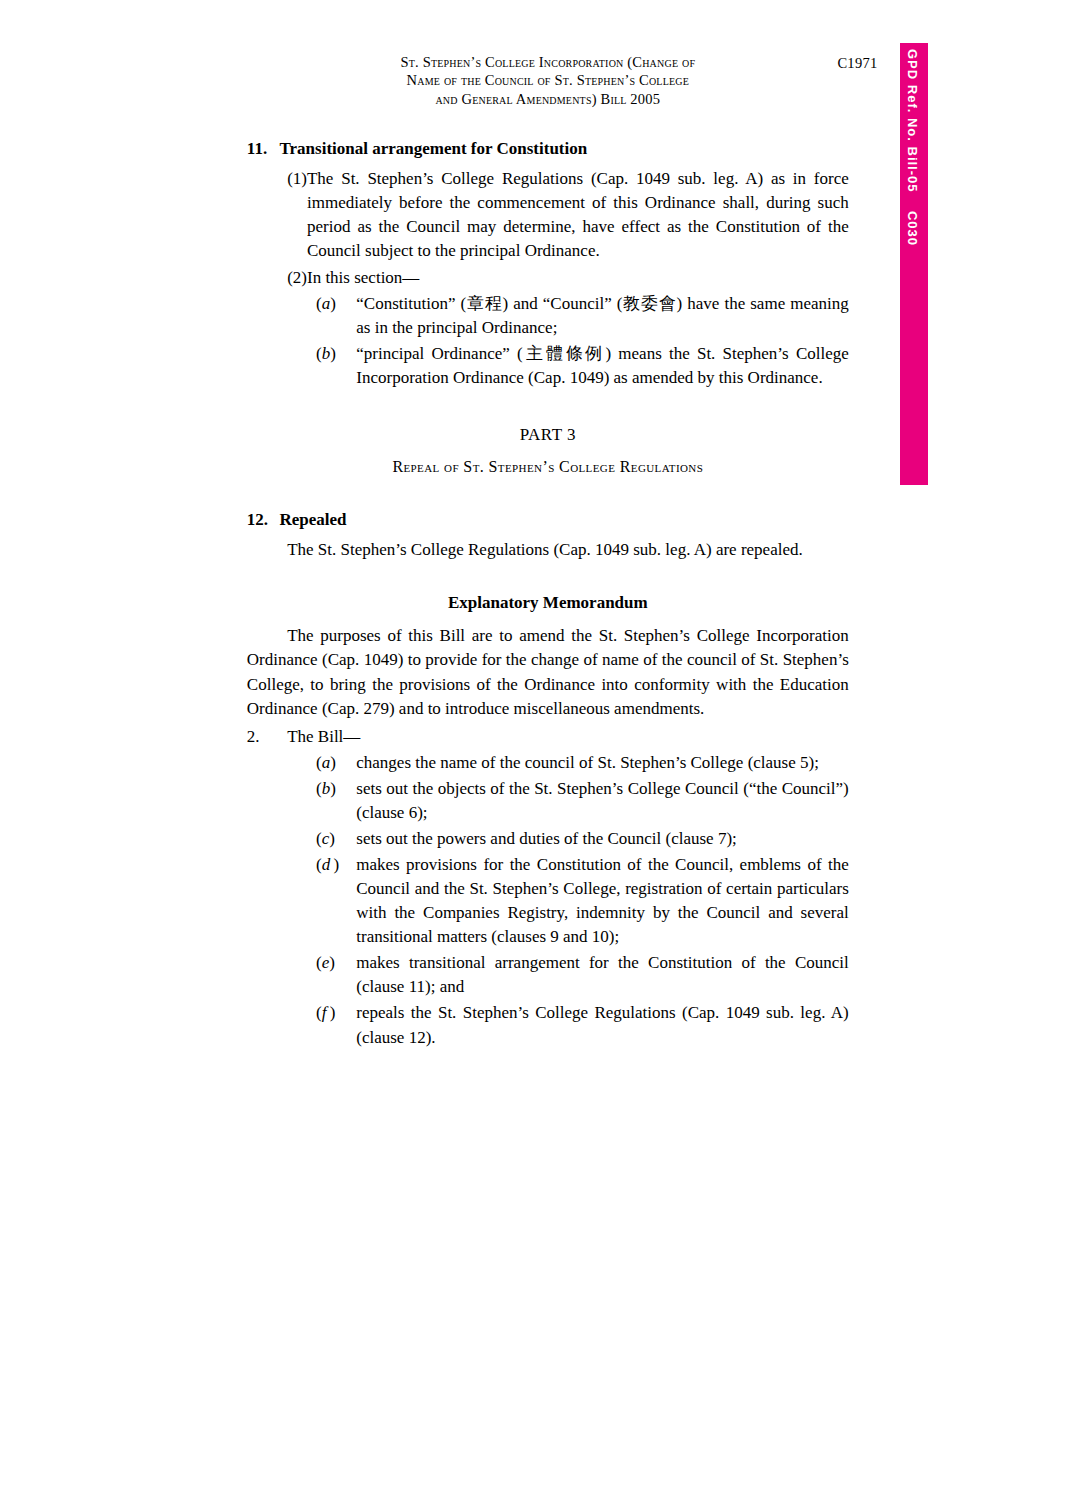GPD Ref. No. Bill-05 C030
C1971
St. Stephen’s College Incorporation (Change of
Name of the Council of St. Stephen’s College
and General Amendments) Bill 2005
11. Transitional arrangement for Constitution
(1)
The St. Stephen’s College Regulations (Cap. 1049 sub. leg. A) as in force immediately before the commencement of this Ordinance shall, during such period as the Council may determine, have effect as the Constitution of the Council subject to the principal Ordinance.
(2)
In this section—
(a)
“Constitution” (章程) and “Council” (教委會) have the same meaning as in the principal Ordinance;
(b)
“principal Ordinance” (主體條例) means the St. Stephen’s College Incorporation Ordinance (Cap. 1049) as amended by this Ordinance.
PART 3
Repeal of St. Stephen’s College Regulations
12. Repealed
The St. Stephen’s College Regulations (Cap. 1049 sub. leg. A) are repealed.
Explanatory Memorandum
The purposes of this Bill are to amend the St. Stephen’s College Incorporation Ordinance (Cap. 1049) to provide for the change of name of the council of St. Stephen’s College, to bring the provisions of the Ordinance into conformity with the Education Ordinance (Cap. 279) and to introduce miscellaneous amendments.
2.
The Bill—
(a)
changes the name of the council of St. Stephen’s College (clause 5);
(b)
sets out the objects of the St. Stephen’s College Council (“the Council”) (clause 6);
(c)
sets out the powers and duties of the Council (clause 7);
(d )
makes provisions for the Constitution of the Council, emblems of the Council and the St. Stephen’s College, registration of certain particulars with the Companies Registry, indemnity by the Council and several transitional matters (clauses 9 and 10);
(e)
makes transitional arrangement for the Constitution of the Council (clause 11); and
(f )
repeals the St. Stephen’s College Regulations (Cap. 1049 sub. leg. A) (clause 12).